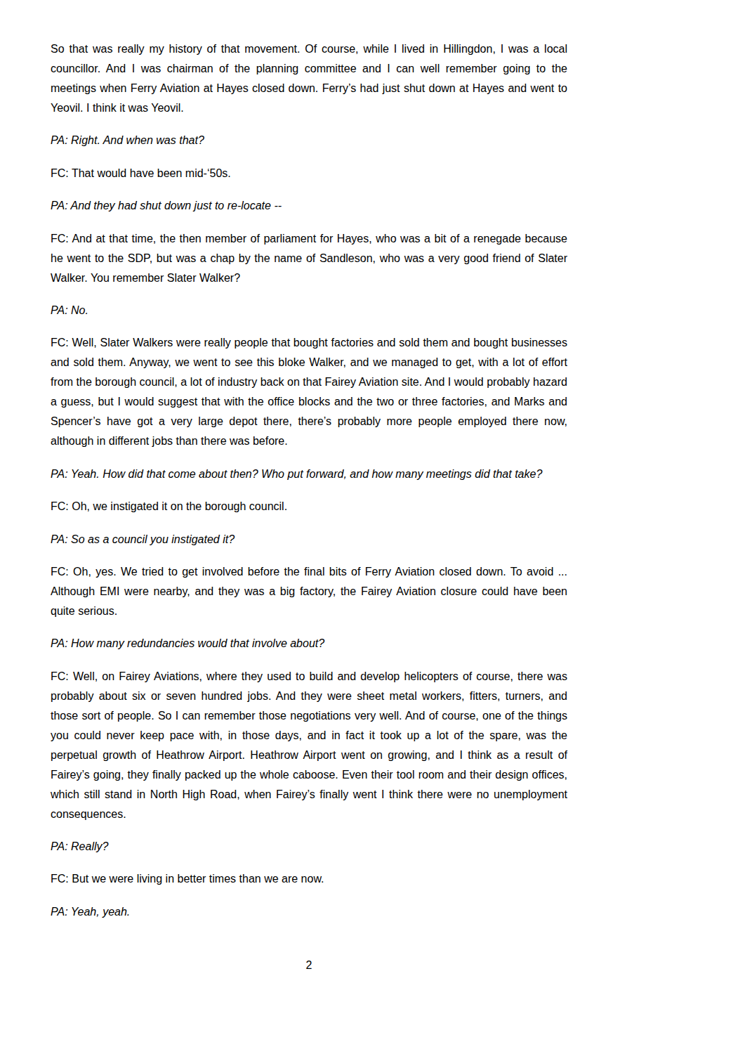So that was really my history of that movement. Of course, while I lived in Hillingdon, I was a local councillor. And I was chairman of the planning committee and I can well remember going to the meetings when Ferry Aviation at Hayes closed down. Ferry’s had just shut down at Hayes and went to Yeovil. I think it was Yeovil.
PA: Right. And when was that?
FC: That would have been mid-‘50s.
PA: And they had shut down just to re-locate --
FC: And at that time, the then member of parliament for Hayes, who was a bit of a renegade because he went to the SDP, but was a chap by the name of Sandleson, who was a very good friend of Slater Walker. You remember Slater Walker?
PA: No.
FC: Well, Slater Walkers were really people that bought factories and sold them and bought businesses and sold them. Anyway, we went to see this bloke Walker, and we managed to get, with a lot of effort from the borough council, a lot of industry back on that Fairey Aviation site. And I would probably hazard a guess, but I would suggest that with the office blocks and the two or three factories, and Marks and Spencer’s have got a very large depot there, there’s probably more people employed there now, although in different jobs than there was before.
PA: Yeah. How did that come about then? Who put forward, and how many meetings did that take?
FC: Oh, we instigated it on the borough council.
PA: So as a council you instigated it?
FC: Oh, yes. We tried to get involved before the final bits of Ferry Aviation closed down. To avoid ... Although EMI were nearby, and they was a big factory, the Fairey Aviation closure could have been quite serious.
PA: How many redundancies would that involve about?
FC: Well, on Fairey Aviations, where they used to build and develop helicopters of course, there was probably about six or seven hundred jobs. And they were sheet metal workers, fitters, turners, and those sort of people. So I can remember those negotiations very well. And of course, one of the things you could never keep pace with, in those days, and in fact it took up a lot of the spare, was the perpetual growth of Heathrow Airport. Heathrow Airport went on growing, and I think as a result of Fairey’s going, they finally packed up the whole caboose. Even their tool room and their design offices, which still stand in North High Road, when Fairey’s finally went I think there were no unemployment consequences.
PA: Really?
FC: But we were living in better times than we are now.
PA: Yeah, yeah.
2